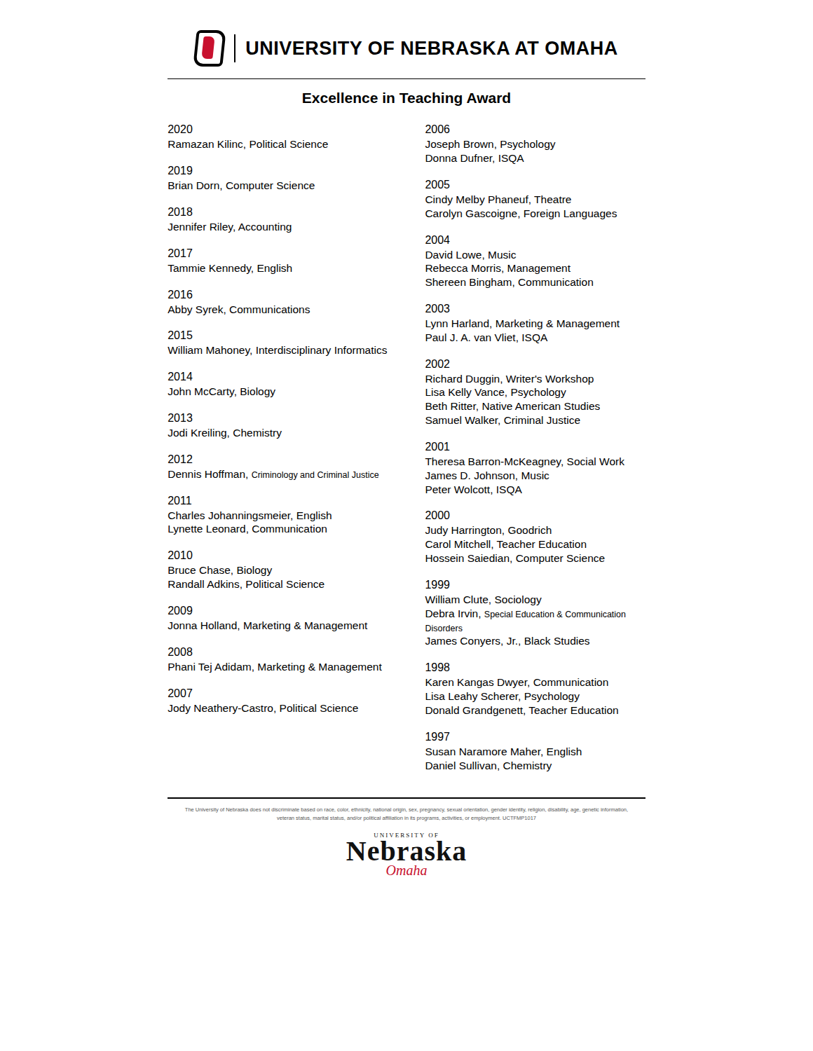UNIVERSITY OF NEBRASKA AT OMAHA
Excellence in Teaching Award
2020
Ramazan Kilinc, Political Science
2019
Brian Dorn, Computer Science
2018
Jennifer Riley, Accounting
2017
Tammie Kennedy, English
2016
Abby Syrek, Communications
2015
William Mahoney, Interdisciplinary Informatics
2014
John McCarty, Biology
2013
Jodi Kreiling, Chemistry
2012
Dennis Hoffman, Criminology and Criminal Justice
2011
Charles Johanningsmeier, English
Lynette Leonard, Communication
2010
Bruce Chase, Biology
Randall Adkins, Political Science
2009
Jonna Holland, Marketing & Management
2008
Phani Tej Adidam, Marketing & Management
2007
Jody Neathery-Castro, Political Science
2006
Joseph Brown, Psychology
Donna Dufner, ISQA
2005
Cindy Melby Phaneuf, Theatre
Carolyn Gascoigne, Foreign Languages
2004
David Lowe, Music
Rebecca Morris, Management
Shereen Bingham, Communication
2003
Lynn Harland, Marketing & Management
Paul J. A. van Vliet, ISQA
2002
Richard Duggin, Writer's Workshop
Lisa Kelly Vance, Psychology
Beth Ritter, Native American Studies
Samuel Walker, Criminal Justice
2001
Theresa Barron-McKeagney, Social Work
James D. Johnson, Music
Peter Wolcott, ISQA
2000
Judy Harrington, Goodrich
Carol Mitchell, Teacher Education
Hossein Saiedian, Computer Science
1999
William Clute, Sociology
Debra Irvin, Special Education & Communication Disorders
James Conyers, Jr., Black Studies
1998
Karen Kangas Dwyer, Communication
Lisa Leahy Scherer, Psychology
Donald Grandgenett, Teacher Education
1997
Susan Naramore Maher, English
Daniel Sullivan, Chemistry
The University of Nebraska does not discriminate based on race, color, ethnicity, national origin, sex, pregnancy, sexual orientation, gender identity, religion, disability, age, genetic information, veteran status, marital status, and/or political affiliation in its programs, activities, or employment. UCTFMP1017
UNIVERSITY OF
Nebraska
Omaha